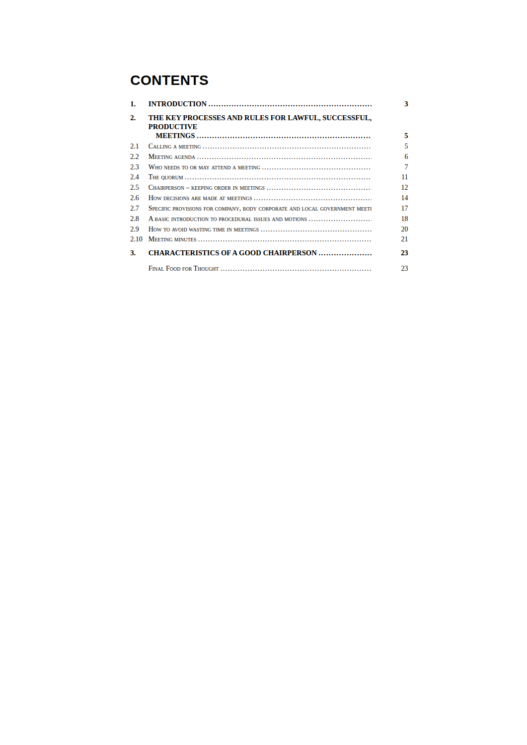Contents
| 1. | Introduction ................................................................................................................. | 3 |
| 2. | The key processes and rules for lawful, successful, productive | |
| | Meetings ......................................................................................................................... | 5 |
| 2.1 | Calling a meeting ................................................................................................................. | 5 |
| 2.2 | Meeting agenda .................................................................................................................... | 6 |
| 2.3 | Who needs to or may attend a meeting ................................................................................. | 7 |
| 2.4 | The quorum ......................................................................................................................... | 11 |
| 2.5 | Chairperson – keeping order in meetings ............................................................................. | 12 |
| 2.6 | How decisions are made at meetings .................................................................................... | 14 |
| 2.7 | Specific provisions for company, body corporate and local government meetings ..... | 17 |
| 2.8 | A basic introduction to procedural issues and motions .................................................... | 18 |
| 2.9 | How to avoid wasting time in meetings ................................................................................ | 20 |
| 2.10 | Meeting minutes ................................................................................................................... | 21 |
| 3. | Characteristics of a good chairperson .............................................................. | 23 |
| | Final Food for Thought ................................................................................................................. | 23 |